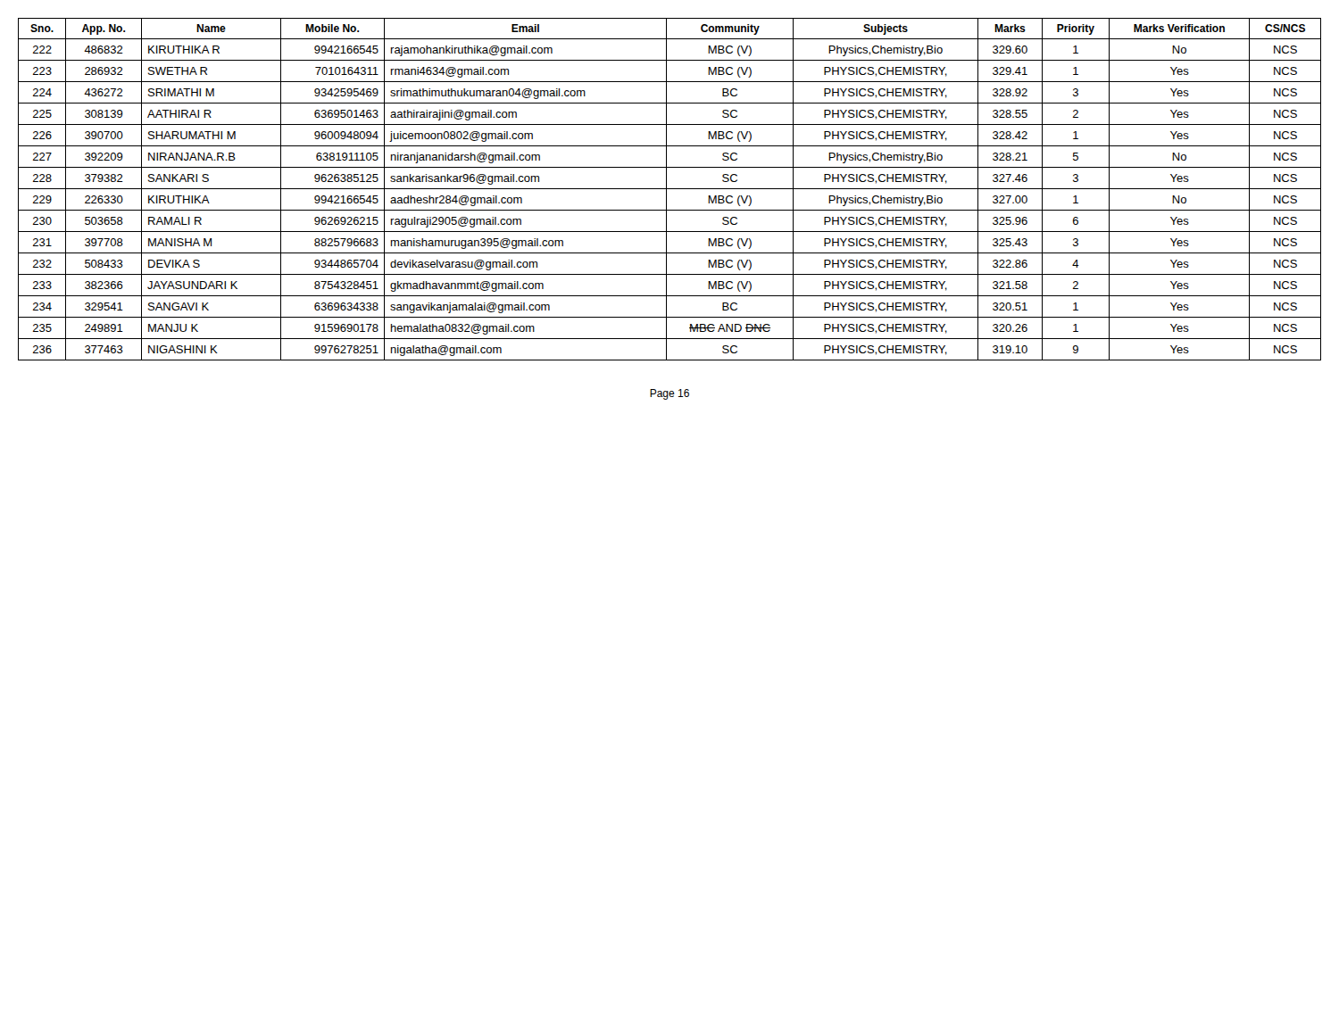| Sno. | App. No. | Name | Mobile No. | Email | Community | Subjects | Marks | Priority | Marks Verification | CS/NCS |
| --- | --- | --- | --- | --- | --- | --- | --- | --- | --- | --- |
| 222 | 486832 | KIRUTHIKA R | 9942166545 | rajamohankiruthika@gmail.com | MBC (V) | Physics,Chemistry,Bio | 329.60 | 1 | No | NCS |
| 223 | 286932 | SWETHA R | 7010164311 | rmani4634@gmail.com | MBC (V) | PHYSICS,CHEMISTRY, | 329.41 | 1 | Yes | NCS |
| 224 | 436272 | SRIMATHI M | 9342595469 | srimathimuthukumaran04@gmail.com | BC | PHYSICS,CHEMISTRY, | 328.92 | 3 | Yes | NCS |
| 225 | 308139 | AATHIRAI R | 6369501463 | aathirairajini@gmail.com | SC | PHYSICS,CHEMISTRY, | 328.55 | 2 | Yes | NCS |
| 226 | 390700 | SHARUMATHI M | 9600948094 | juicemoon0802@gmail.com | MBC (V) | PHYSICS,CHEMISTRY, | 328.42 | 1 | Yes | NCS |
| 227 | 392209 | NIRANJANA.R.B | 6381911105 | niranjananidarsh@gmail.com | SC | Physics,Chemistry,Bio | 328.21 | 5 | No | NCS |
| 228 | 379382 | SANKARI S | 9626385125 | sankarisankar96@gmail.com | SC | PHYSICS,CHEMISTRY, | 327.46 | 3 | Yes | NCS |
| 229 | 226330 | KIRUTHIKA | 9942166545 | aadheshr284@gmail.com | MBC (V) | Physics,Chemistry,Bio | 327.00 | 1 | No | NCS |
| 230 | 503658 | RAMALI R | 9626926215 | ragulraji2905@gmail.com | SC | PHYSICS,CHEMISTRY, | 325.96 | 6 | Yes | NCS |
| 231 | 397708 | MANISHA M | 8825796683 | manishamurugan395@gmail.com | MBC (V) | PHYSICS,CHEMISTRY, | 325.43 | 3 | Yes | NCS |
| 232 | 508433 | DEVIKA S | 9344865704 | devikaselvarasu@gmail.com | MBC (V) | PHYSICS,CHEMISTRY, | 322.86 | 4 | Yes | NCS |
| 233 | 382366 | JAYASUNDARI K | 8754328451 | gkmadhavanmmt@gmail.com | MBC (V) | PHYSICS,CHEMISTRY, | 321.58 | 2 | Yes | NCS |
| 234 | 329541 | SANGAVI K | 6369634338 | sangavikanjamalai@gmail.com | BC | PHYSICS,CHEMISTRY, | 320.51 | 1 | Yes | NCS |
| 235 | 249891 | MANJU K | 9159690178 | hemalatha0832@gmail.com | MBC AND DNC | PHYSICS,CHEMISTRY, | 320.26 | 1 | Yes | NCS |
| 236 | 377463 | NIGASHINI K | 9976278251 | nigalatha@gmail.com | SC | PHYSICS,CHEMISTRY, | 319.10 | 9 | Yes | NCS |
Page 16